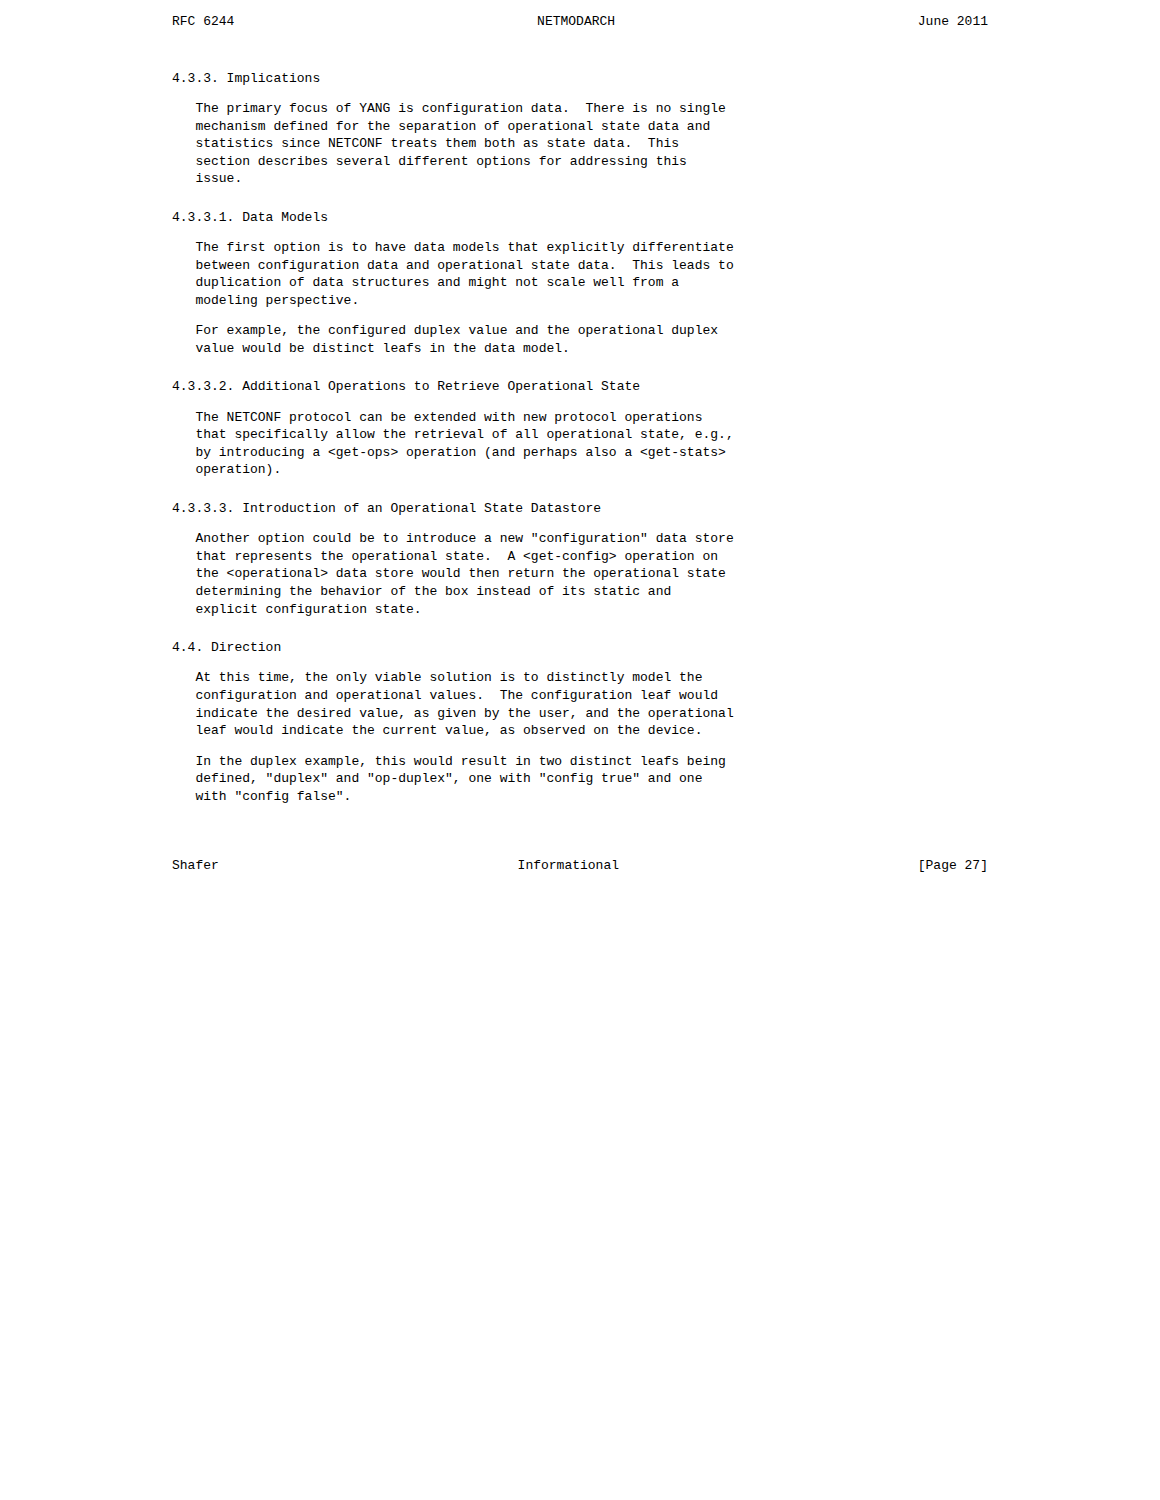RFC 6244 NETMODARCH June 2011
4.3.3. Implications
The primary focus of YANG is configuration data. There is no single mechanism defined for the separation of operational state data and statistics since NETCONF treats them both as state data. This section describes several different options for addressing this issue.
4.3.3.1. Data Models
The first option is to have data models that explicitly differentiate between configuration data and operational state data. This leads to duplication of data structures and might not scale well from a modeling perspective.
For example, the configured duplex value and the operational duplex value would be distinct leafs in the data model.
4.3.3.2. Additional Operations to Retrieve Operational State
The NETCONF protocol can be extended with new protocol operations that specifically allow the retrieval of all operational state, e.g., by introducing a <get-ops> operation (and perhaps also a <get-stats> operation).
4.3.3.3. Introduction of an Operational State Datastore
Another option could be to introduce a new "configuration" data store that represents the operational state. A <get-config> operation on the <operational> data store would then return the operational state determining the behavior of the box instead of its static and explicit configuration state.
4.4. Direction
At this time, the only viable solution is to distinctly model the configuration and operational values. The configuration leaf would indicate the desired value, as given by the user, and the operational leaf would indicate the current value, as observed on the device.
In the duplex example, this would result in two distinct leafs being defined, "duplex" and "op-duplex", one with "config true" and one with "config false".
Shafer Informational [Page 27]